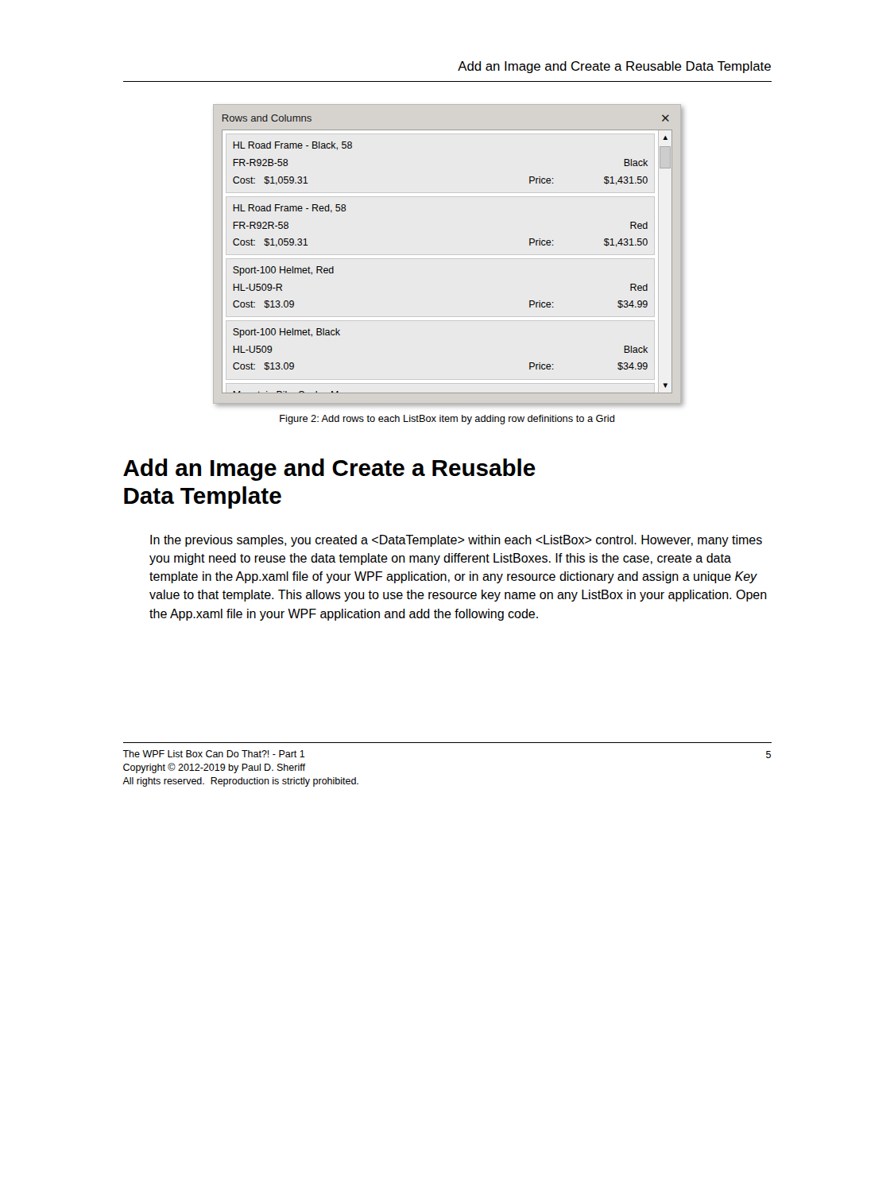Add an Image and Create a Reusable Data Template
Rows and Columns ✕
HL Road Frame - Black, 58
FR-R92B-58 Black
Cost: $1,059.31 Price:$1,431.50
HL Road Frame - Red, 58
FR-R92R-58 Red
Cost: $1,059.31 Price:$1,431.50
Sport-100 Helmet, Red
HL-U509-R Red
Cost: $13.09 Price:$34.99
Sport-100 Helmet, Black
HL-U509 Black
Cost: $13.09 Price:$34.99
Mountain Bike Socks, M
SO-B909-M White
▲
▼
Figure 2: Add rows to each ListBox item by adding row definitions to a Grid
Add an Image and Create a Reusable
Data Template
In the previous samples, you created a <DataTemplate> within each <ListBox> control. However, many times you might need to reuse the data template on many different ListBoxes. If this is the case, create a data template in the App.xaml file of your WPF application, or in any resource dictionary and assign a unique Key value to that template. This allows you to use the resource key name on any ListBox in your application. Open the App.xaml file in your WPF application and add the following code.
The WPF List Box Can Do That?! - Part 1
Copyright © 2012-2019 by Paul D. Sheriff
All rights reserved. Reproduction is strictly prohibited.
5